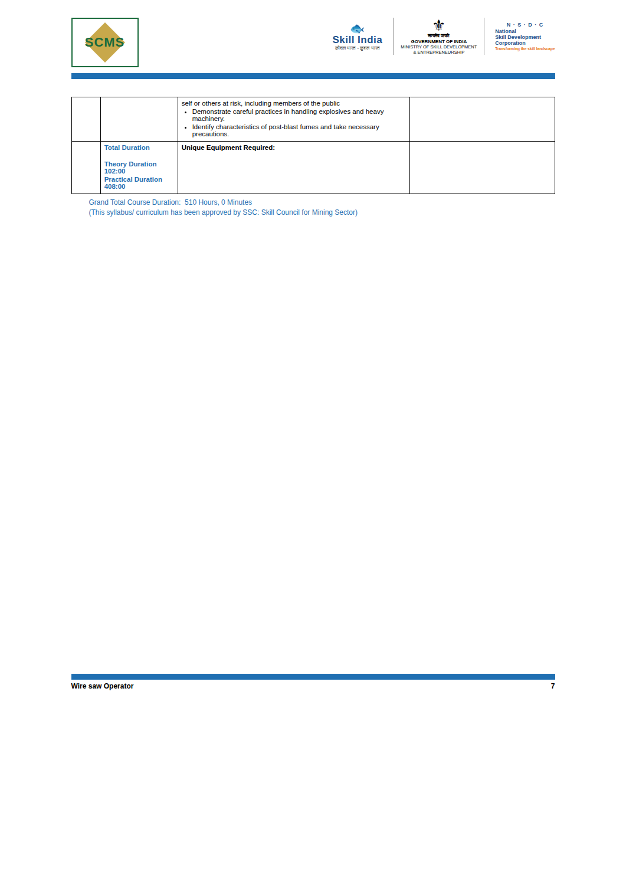SCMS
🐟
Skill India
कौशल भारत - कुशल भारत
⚜
सत्यमेव जयते
GOVERNMENT OF INDIA
MINISTRY OF SKILL DEVELOPMENT
& ENTREPRENEURSHIP
N · S · D · C
National
Skill Development
Corporation
Transforming the skill landscape
| | | self or others at risk, including members of the public Demonstrate careful practices in handling explosives and heavy machinery. Identify characteristics of post-blast fumes and take necessary precautions. | |
| | Total Duration Theory Duration 102:00 Practical Duration 408:00 | Unique Equipment Required: | |
Grand Total Course Duration: 510 Hours, 0 Minutes
(This syllabus/ curriculum has been approved by SSC: Skill Council for Mining Sector)
Wire saw Operator 7